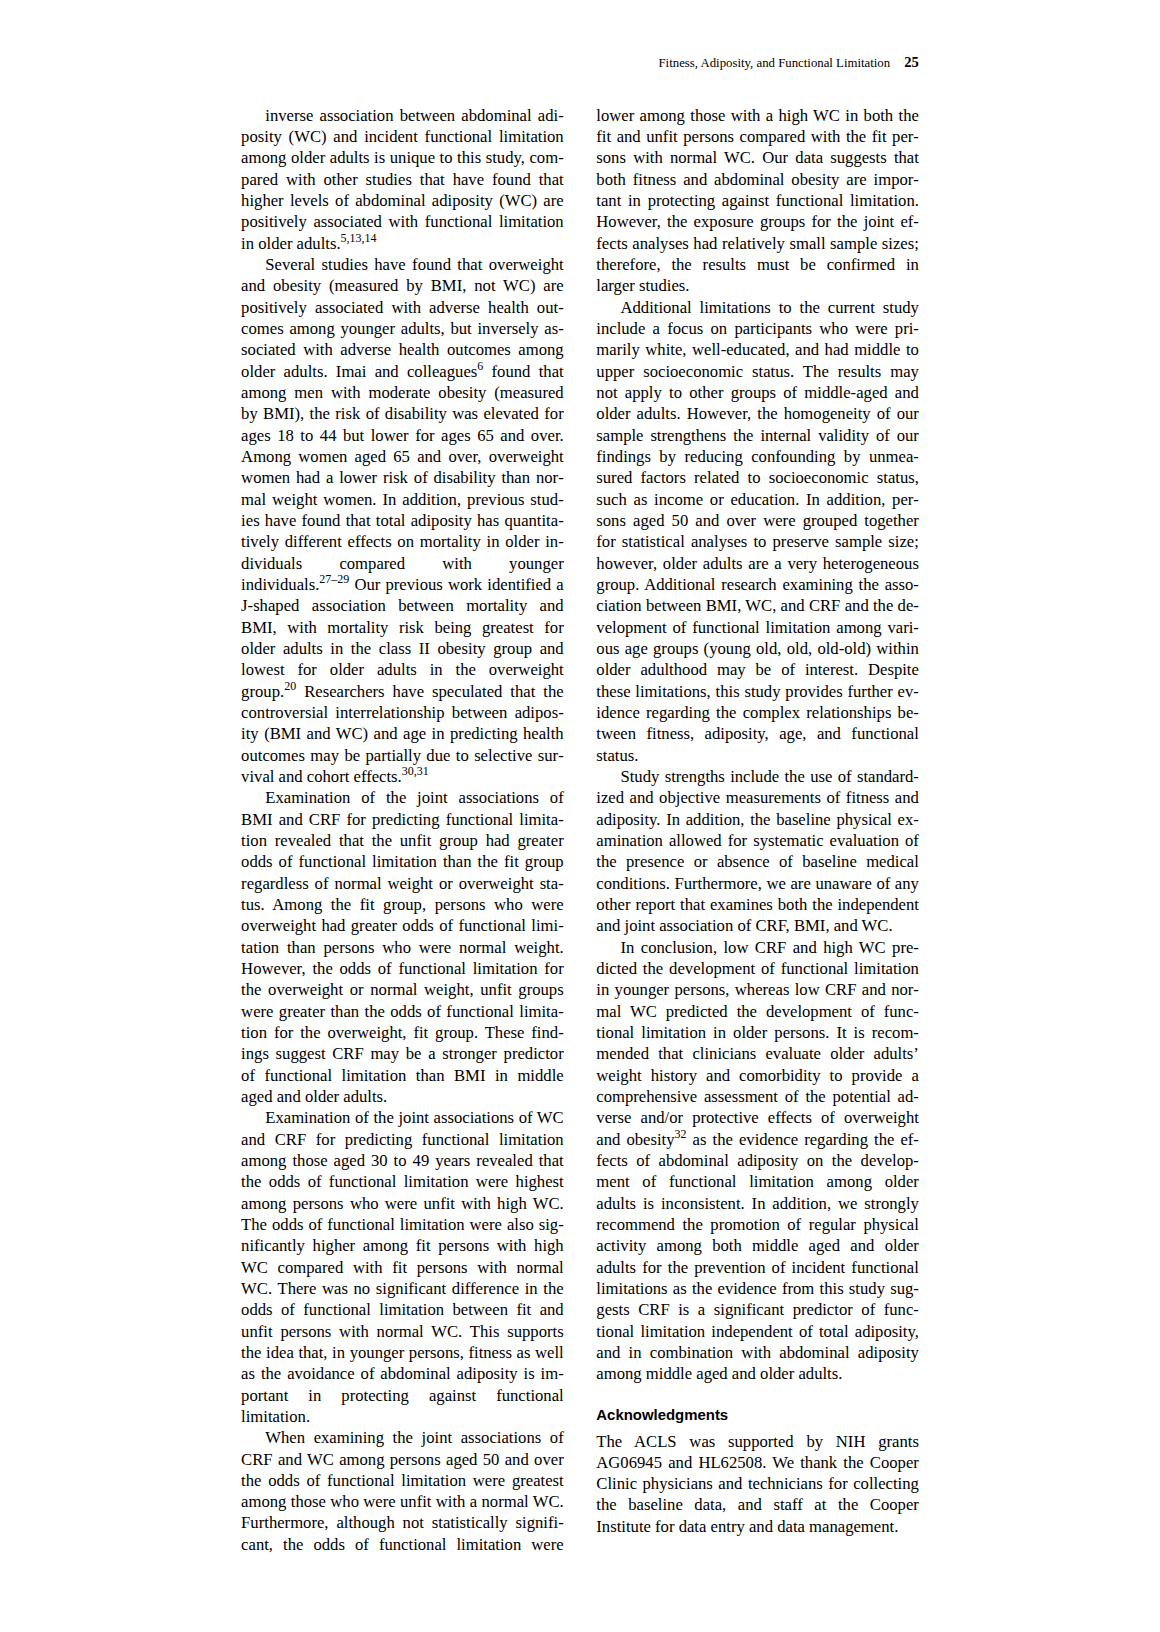Fitness, Adiposity, and Functional Limitation 25
inverse association between abdominal adiposity (WC) and incident functional limitation among older adults is unique to this study, compared with other studies that have found that higher levels of abdominal adiposity (WC) are positively associated with functional limitation in older adults.5,13,14
Several studies have found that overweight and obesity (measured by BMI, not WC) are positively associated with adverse health outcomes among younger adults, but inversely associated with adverse health outcomes among older adults. Imai and colleagues6 found that among men with moderate obesity (measured by BMI), the risk of disability was elevated for ages 18 to 44 but lower for ages 65 and over. Among women aged 65 and over, overweight women had a lower risk of disability than normal weight women. In addition, previous studies have found that total adiposity has quantitatively different effects on mortality in older individuals compared with younger individuals.27–29 Our previous work identified a J-shaped association between mortality and BMI, with mortality risk being greatest for older adults in the class II obesity group and lowest for older adults in the overweight group.20 Researchers have speculated that the controversial interrelationship between adiposity (BMI and WC) and age in predicting health outcomes may be partially due to selective survival and cohort effects.30,31
Examination of the joint associations of BMI and CRF for predicting functional limitation revealed that the unfit group had greater odds of functional limitation than the fit group regardless of normal weight or overweight status. Among the fit group, persons who were overweight had greater odds of functional limitation than persons who were normal weight. However, the odds of functional limitation for the overweight or normal weight, unfit groups were greater than the odds of functional limitation for the overweight, fit group. These findings suggest CRF may be a stronger predictor of functional limitation than BMI in middle aged and older adults.
Examination of the joint associations of WC and CRF for predicting functional limitation among those aged 30 to 49 years revealed that the odds of functional limitation were highest among persons who were unfit with high WC. The odds of functional limitation were also significantly higher among fit persons with high WC compared with fit persons with normal WC. There was no significant difference in the odds of functional limitation between fit and unfit persons with normal WC. This supports the idea that, in younger persons, fitness as well as the avoidance of abdominal adiposity is important in protecting against functional limitation.
When examining the joint associations of CRF and WC among persons aged 50 and over the odds of functional limitation were greatest among those who were unfit with a normal WC. Furthermore, although not statistically significant, the odds of functional limitation were lower among those with a high WC in both the fit and unfit persons compared with the fit persons with normal WC. Our data suggests that both fitness and abdominal obesity are important in protecting against functional limitation. However, the exposure groups for the joint effects analyses had relatively small sample sizes; therefore, the results must be confirmed in larger studies.
Additional limitations to the current study include a focus on participants who were primarily white, well-educated, and had middle to upper socioeconomic status. The results may not apply to other groups of middle-aged and older adults. However, the homogeneity of our sample strengthens the internal validity of our findings by reducing confounding by unmeasured factors related to socioeconomic status, such as income or education. In addition, persons aged 50 and over were grouped together for statistical analyses to preserve sample size; however, older adults are a very heterogeneous group. Additional research examining the association between BMI, WC, and CRF and the development of functional limitation among various age groups (young old, old, old-old) within older adulthood may be of interest. Despite these limitations, this study provides further evidence regarding the complex relationships between fitness, adiposity, age, and functional status.
Study strengths include the use of standardized and objective measurements of fitness and adiposity. In addition, the baseline physical examination allowed for systematic evaluation of the presence or absence of baseline medical conditions. Furthermore, we are unaware of any other report that examines both the independent and joint association of CRF, BMI, and WC.
In conclusion, low CRF and high WC predicted the development of functional limitation in younger persons, whereas low CRF and normal WC predicted the development of functional limitation in older persons. It is recommended that clinicians evaluate older adults’ weight history and comorbidity to provide a comprehensive assessment of the potential adverse and/or protective effects of overweight and obesity32 as the evidence regarding the effects of abdominal adiposity on the development of functional limitation among older adults is inconsistent. In addition, we strongly recommend the promotion of regular physical activity among both middle aged and older adults for the prevention of incident functional limitations as the evidence from this study suggests CRF is a significant predictor of functional limitation independent of total adiposity, and in combination with abdominal adiposity among middle aged and older adults.
Acknowledgments
The ACLS was supported by NIH grants AG06945 and HL62508. We thank the Cooper Clinic physicians and technicians for collecting the baseline data, and staff at the Cooper Institute for data entry and data management.